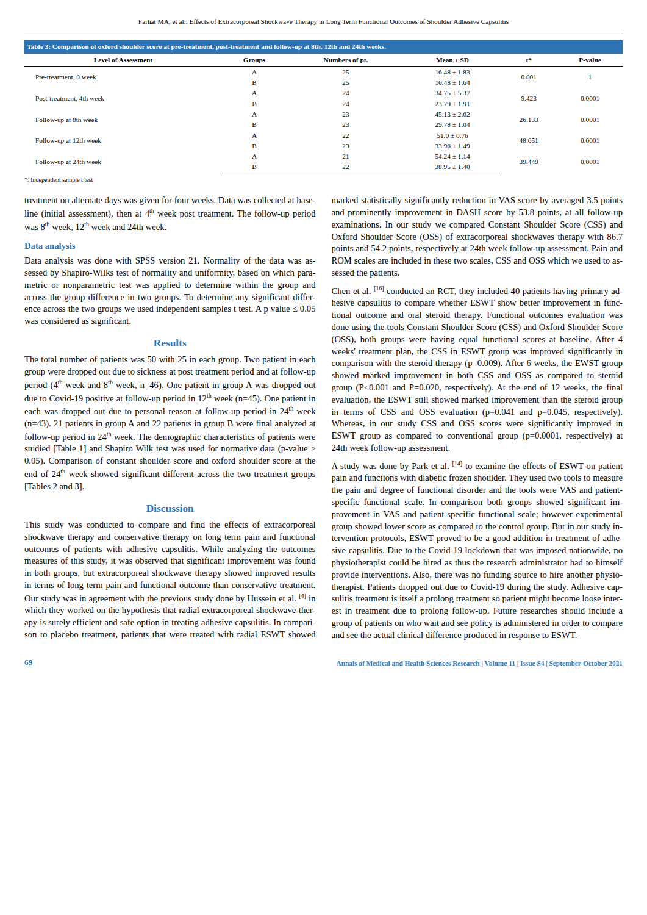Farhat MA, et al.: Effects of Extracorporeal Shockwave Therapy in Long Term Functional Outcomes of Shoulder Adhesive Capsulitis
Table 3: Comparison of oxford shoulder score at pre-treatment, post-treatment and follow-up at 8th, 12th and 24th weeks.
| Level of Assessment | Groups | Numbers of pt. | Mean ± SD | t* | P-value |
| --- | --- | --- | --- | --- | --- |
| Pre-treatment, 0 week | A | 25 | 16.48 ± 1.83 | 0.001 | 1 |
| B | 25 | 16.48 ± 1.64 |
| Post-treatment, 4th week | A | 24 | 34.75 ± 5.37 | 9.423 | 0.0001 |
| B | 24 | 23.79 ± 1.91 |
| Follow-up at 8th week | A | 23 | 45.13 ± 2.62 | 26.133 | 0.0001 |
| B | 23 | 29.78 ± 1.04 |
| Follow-up at 12th week | A | 22 | 51.0 ± 0.76 | 48.651 | 0.0001 |
| B | 23 | 33.96 ± 1.49 |
| Follow-up at 24th week | A | 21 | 54.24 ± 1.14 | 39.449 | 0.0001 |
| B | 22 | 38.95 ± 1.40 |
*: Independent sample t test
treatment on alternate days was given for four weeks. Data was collected at baseline (initial assessment), then at 4th week post treatment. The follow-up period was 8th week, 12th week and 24th week.
Data analysis
Data analysis was done with SPSS version 21. Normality of the data was assessed by Shapiro-Wilks test of normality and uniformity, based on which parametric or nonparametric test was applied to determine within the group and across the group difference in two groups. To determine any significant difference across the two groups we used independent samples t test. A p value ≤ 0.05 was considered as significant.
Results
The total number of patients was 50 with 25 in each group. Two patient in each group were dropped out due to sickness at post treatment period and at follow-up period (4th week and 8th week, n=46). One patient in group A was dropped out due to Covid-19 positive at follow-up period in 12th week (n=45). One patient in each was dropped out due to personal reason at follow-up period in 24th week (n=43). 21 patients in group A and 22 patients in group B were final analyzed at follow-up period in 24th week. The demographic characteristics of patients were studied [Table 1] and Shapiro Wilk test was used for normative data (p-value ≥ 0.05). Comparison of constant shoulder score and oxford shoulder score at the end of 24th week showed significant different across the two treatment groups [Tables 2 and 3].
Discussion
This study was conducted to compare and find the effects of extracorporeal shockwave therapy and conservative therapy on long term pain and functional outcomes of patients with adhesive capsulitis. While analyzing the outcomes measures of this study, it was observed that significant improvement was found in both groups, but extracorporeal shockwave therapy showed improved results in terms of long term pain and functional outcome than conservative treatment. Our study was in agreement with the previous study done by Hussein et al. [4] in which they worked on the hypothesis that radial extracorporeal shockwave therapy is surely efficient and safe option in treating adhesive capsulitis. In comparison to placebo treatment, patients that were treated with radial ESWT showed marked statistically significantly reduction in VAS score by averaged 3.5 points and prominently improvement in DASH score by 53.8 points, at all follow-up examinations. In our study we compared Constant Shoulder Score (CSS) and Oxford Shoulder Score (OSS) of extracorporeal shockwaves therapy with 86.7 points and 54.2 points, respectively at 24th week follow-up assessment. Pain and ROM scales are included in these two scales, CSS and OSS which we used to assessed the patients.
Chen et al. [16] conducted an RCT, they included 40 patients having primary adhesive capsulitis to compare whether ESWT show better improvement in functional outcome and oral steroid therapy. Functional outcomes evaluation was done using the tools Constant Shoulder Score (CSS) and Oxford Shoulder Score (OSS), both groups were having equal functional scores at baseline. After 4 weeks' treatment plan, the CSS in ESWT group was improved significantly in comparison with the steroid therapy (p=0.009). After 6 weeks, the EWST group showed marked improvement in both CSS and OSS as compared to steroid group (P<0.001 and P=0.020, respectively). At the end of 12 weeks, the final evaluation, the ESWT still showed marked improvement than the steroid group in terms of CSS and OSS evaluation (p=0.041 and p=0.045, respectively). Whereas, in our study CSS and OSS scores were significantly improved in ESWT group as compared to conventional group (p=0.0001, respectively) at 24th week follow-up assessment.
A study was done by Park et al. [14] to examine the effects of ESWT on patient pain and functions with diabetic frozen shoulder. They used two tools to measure the pain and degree of functional disorder and the tools were VAS and patient-specific functional scale. In comparison both groups showed significant improvement in VAS and patient-specific functional scale; however experimental group showed lower score as compared to the control group. But in our study intervention protocols, ESWT proved to be a good addition in treatment of adhesive capsulitis. Due to the Covid-19 lockdown that was imposed nationwide, no physiotherapist could be hired as thus the research administrator had to himself provide interventions. Also, there was no funding source to hire another physiotherapist. Patients dropped out due to Covid-19 during the study. Adhesive capsulitis treatment is itself a prolong treatment so patient might become loose interest in treatment due to prolong follow-up. Future researches should include a group of patients on who wait and see policy is administered in order to compare and see the actual clinical difference produced in response to ESWT.
69
Annals of Medical and Health Sciences Research | Volume 11 | Issue S4 | September-October 2021